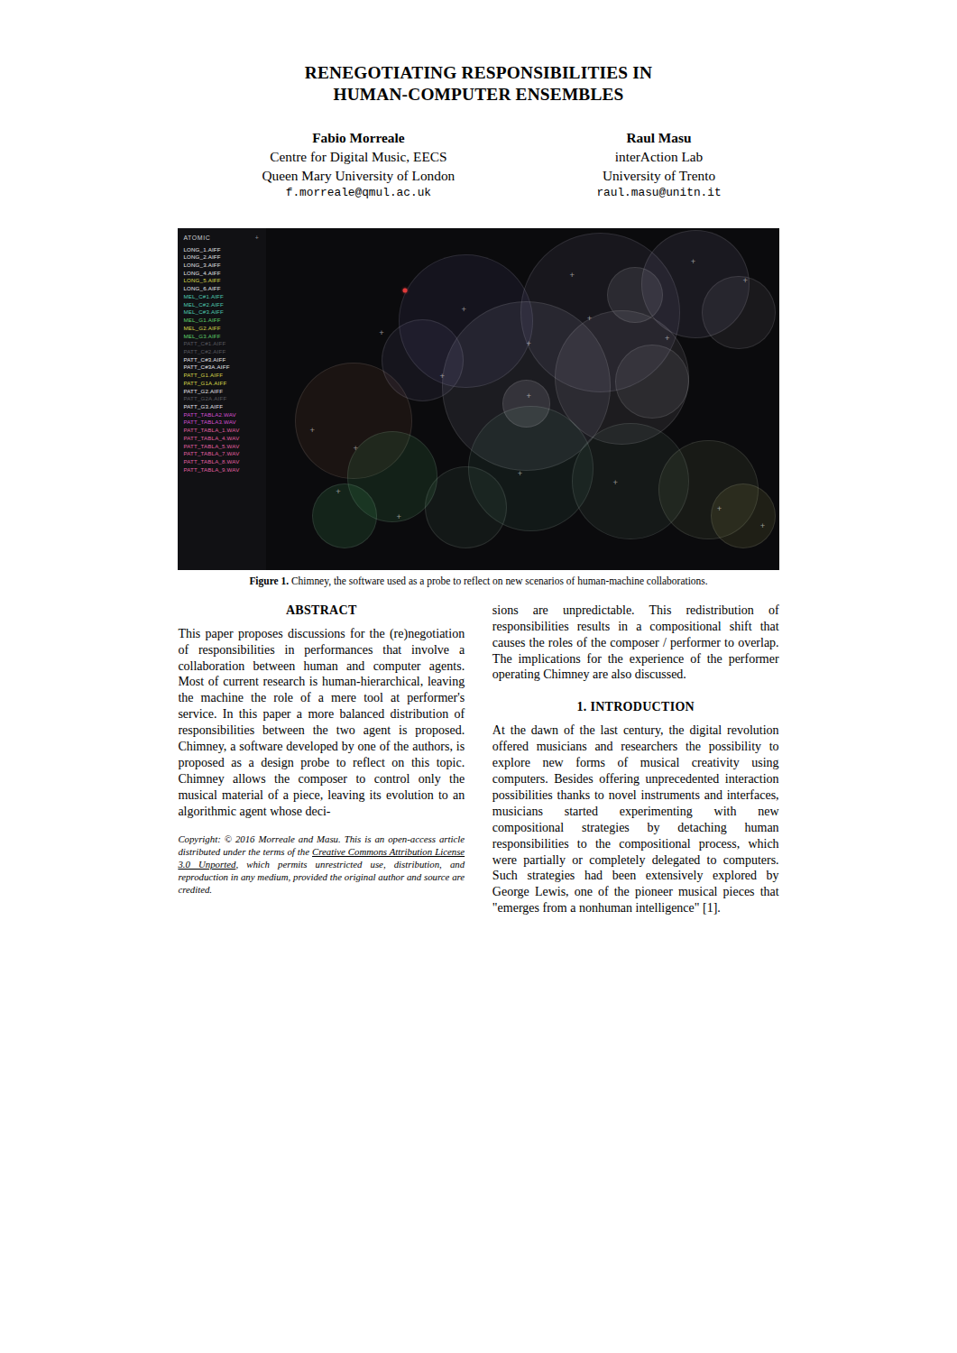Renegotiating Responsibilities in
Human-Computer Ensembles
| Fabio Morreale Centre for Digital Music, EECS Queen Mary University of London f.morreale@qmul.ac.uk | Raul Masu interAction Lab University of Trento raul.masu@unitn.it |
+
+
+
+
+
+
+
+
+
+
+
+
+
+
+
+
+
+
ATOMIC +
LONG_1.AIFF
LONG_2.AIFF
LONG_3.AIFF
LONG_4.AIFF
LONG_5.AIFF
LONG_6.AIFF
MEL_C#1.AIFF
MEL_C#2.AIFF
MEL_C#3.AIFF
MEL_G1.AIFF
MEL_G2.AIFF
MEL_G3.AIFF
PATT_C#1.AIFF
PATT_C#2.AIFF
PATT_C#3.AIFF
PATT_C#3A.AIFF
PATT_G1.AIFF
PATT_G1A.AIFF
PATT_G2.AIFF
PATT_G2A.AIFF
PATT_G3.AIFF
PATT_TABLA2.WAV
PATT_TABLA3.WAV
PATT_TABLA_1.WAV
PATT_TABLA_4.WAV
PATT_TABLA_5.WAV
PATT_TABLA_7.WAV
PATT_TABLA_8.WAV
PATT_TABLA_9.WAV
Figure 1. Chimney, the software used as a probe to reflect on new scenarios of human-machine collaborations.
Abstract
This paper proposes discussions for the (re)negotiation of responsibilities in performances that involve a collaboration between human and computer agents. Most of current research is human-hierarchical, leaving the machine the role of a mere tool at performer's service. In this paper a more balanced distribution of responsibilities between the two agent is proposed. Chimney, a software developed by one of the authors, is proposed as a design probe to reflect on this topic. Chimney allows the composer to control only the musical material of a piece, leaving its evolution to an algorithmic agent whose deci-
Copyright: © 2016 Morreale and Masu. This is an open-access article distributed under the terms of the Creative Commons Attribution License 3.0 Unported, which permits unrestricted use, distribution, and reproduction in any medium, provided the original author and source are credited.
sions are unpredictable. This redistribution of responsibilities results in a compositional shift that causes the roles of the composer / performer to overlap. The implications for the experience of the performer operating Chimney are also discussed.
1. Introduction
At the dawn of the last century, the digital revolution offered musicians and researchers the possibility to explore new forms of musical creativity using computers. Besides offering unprecedented interaction possibilities thanks to novel instruments and interfaces, musicians started experimenting with new compositional strategies by detaching human responsibilities to the compositional process, which were partially or completely delegated to computers. Such strategies had been extensively explored by George Lewis, one of the pioneer musical pieces that "emerges from a nonhuman intelligence" [1].